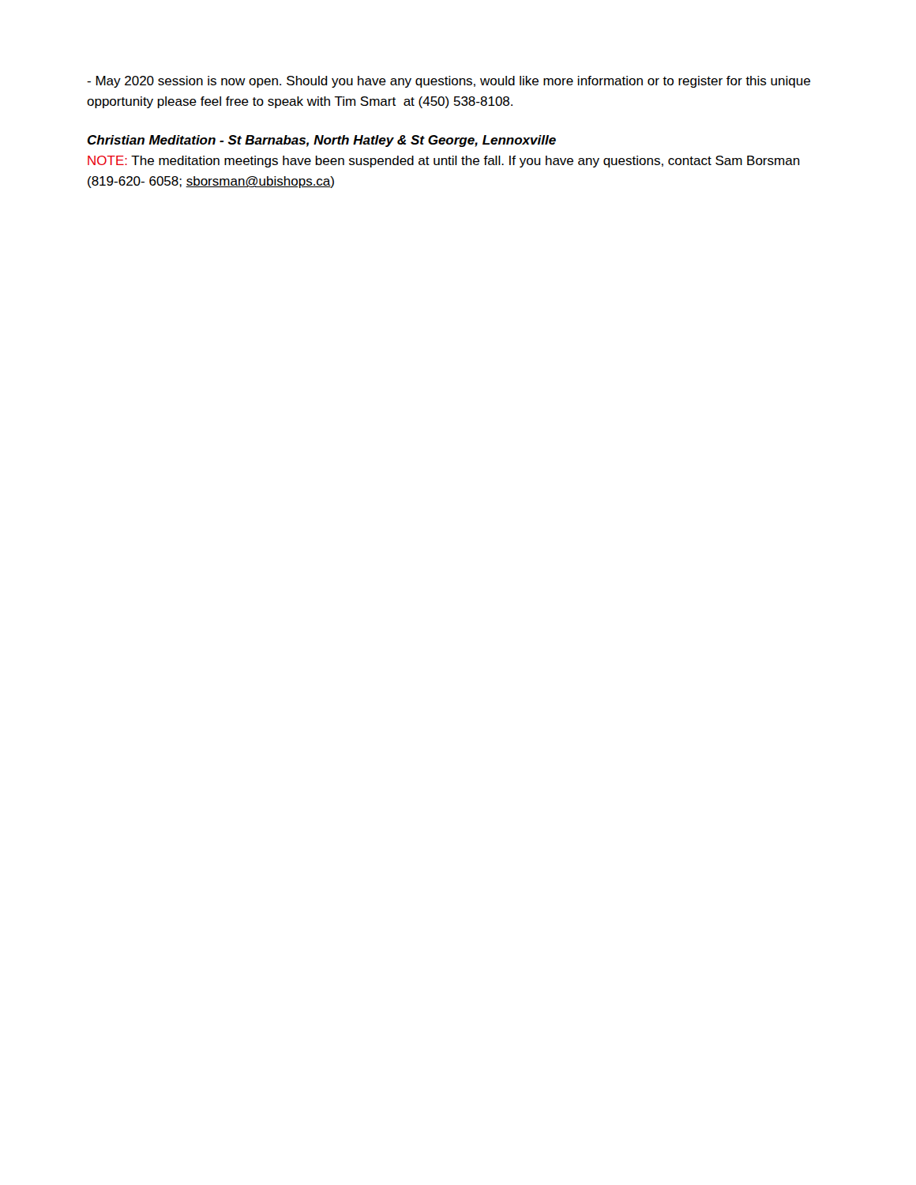- May 2020 session is now open. Should you have any questions, would like more information or to register for this unique opportunity please feel free to speak with Tim Smart at (450) 538-8108.
Christian Meditation - St Barnabas, North Hatley & St George, Lennoxville
NOTE: The meditation meetings have been suspended at until the fall. If you have any questions, contact Sam Borsman (819-620- 6058; sborsman@ubishops.ca)